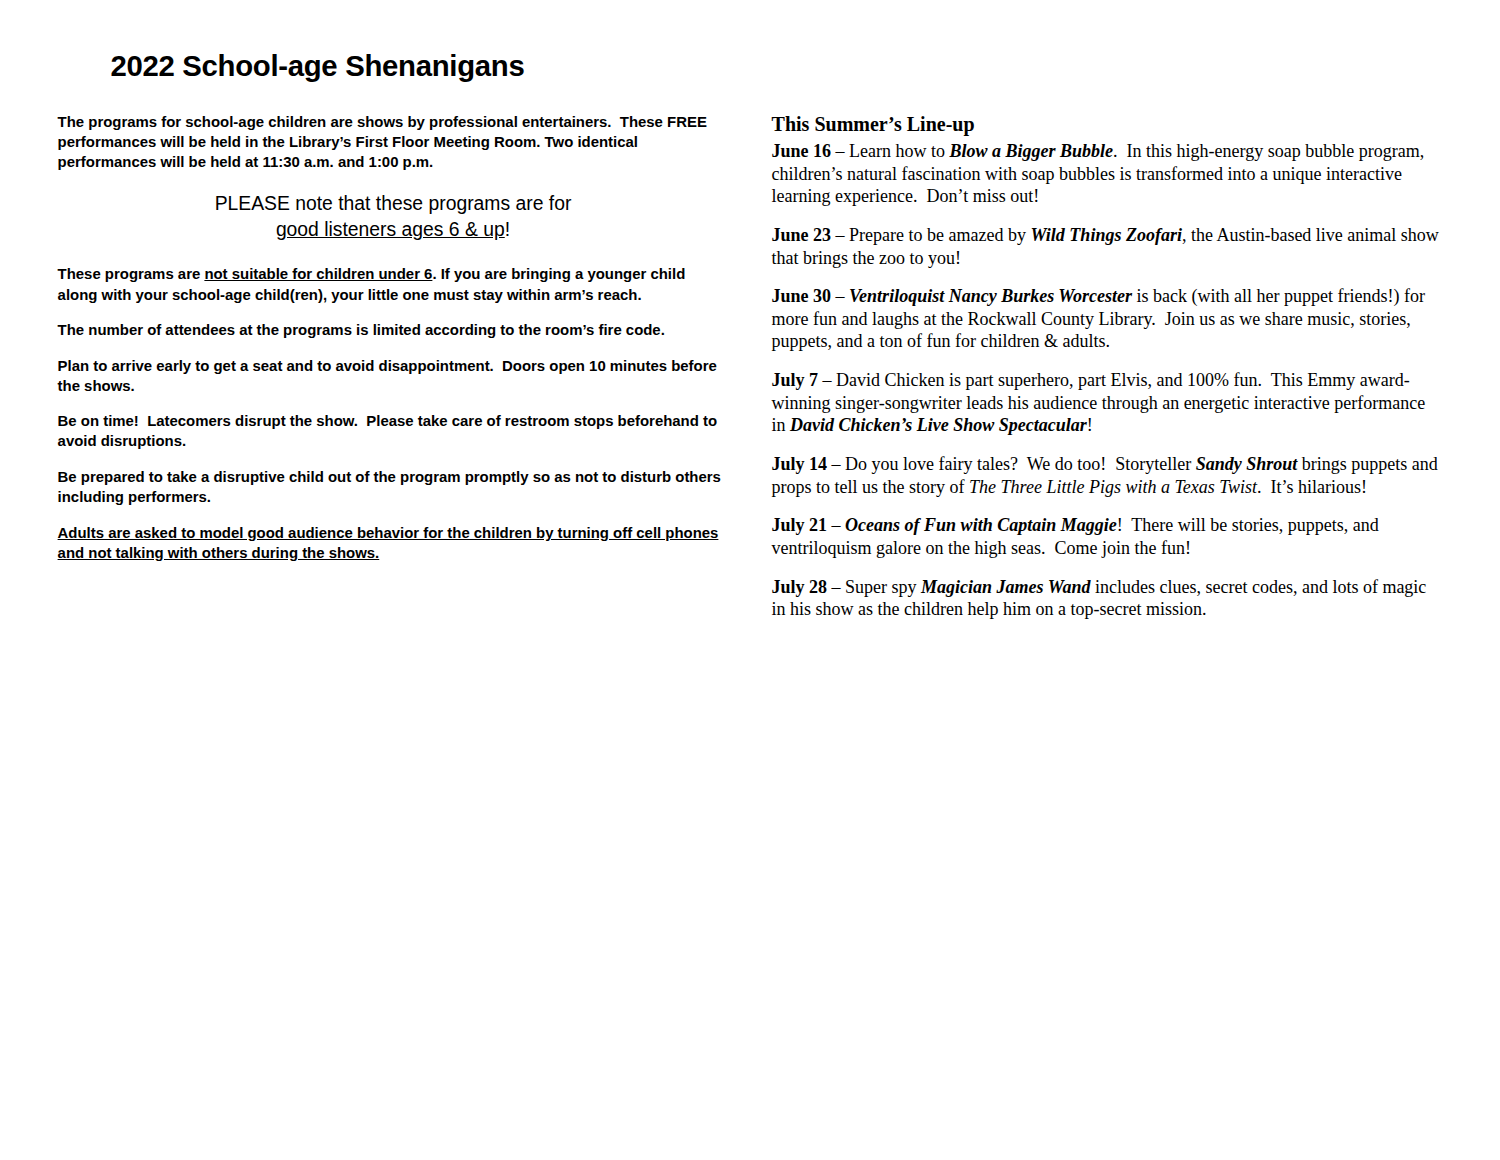2022 School-age Shenanigans
The programs for school-age children are shows by professional entertainers. These FREE performances will be held in the Library’s First Floor Meeting Room. Two identical performances will be held at 11:30 a.m. and 1:00 p.m.
PLEASE note that these programs are for
good listeners ages 6 & up!
These programs are not suitable for children under 6. If you are bringing a younger child along with your school-age child(ren), your little one must stay within arm’s reach.
The number of attendees at the programs is limited according to the room’s fire code.
Plan to arrive early to get a seat and to avoid disappointment. Doors open 10 minutes before the shows.
Be on time! Latecomers disrupt the show. Please take care of restroom stops beforehand to avoid disruptions.
Be prepared to take a disruptive child out of the program promptly so as not to disturb others including performers.
Adults are asked to model good audience behavior for the children by turning off cell phones and not talking with others during the shows.
This Summer’s Line-up
June 16 – Learn how to Blow a Bigger Bubble. In this high-energy soap bubble program, children’s natural fascination with soap bubbles is transformed into a unique interactive learning experience. Don’t miss out!
June 23 – Prepare to be amazed by Wild Things Zoofari, the Austin-based live animal show that brings the zoo to you!
June 30 – Ventriloquist Nancy Burkes Worcester is back (with all her puppet friends!) for more fun and laughs at the Rockwall County Library. Join us as we share music, stories, puppets, and a ton of fun for children & adults.
July 7 – David Chicken is part superhero, part Elvis, and 100% fun. This Emmy award-winning singer-songwriter leads his audience through an energetic interactive performance in David Chicken’s Live Show Spectacular!
July 14 – Do you love fairy tales? We do too! Storyteller Sandy Shrout brings puppets and props to tell us the story of The Three Little Pigs with a Texas Twist. It’s hilarious!
July 21 – Oceans of Fun with Captain Maggie! There will be stories, puppets, and ventriloquism galore on the high seas. Come join the fun!
July 28 – Super spy Magician James Wand includes clues, secret codes, and lots of magic in his show as the children help him on a top-secret mission.